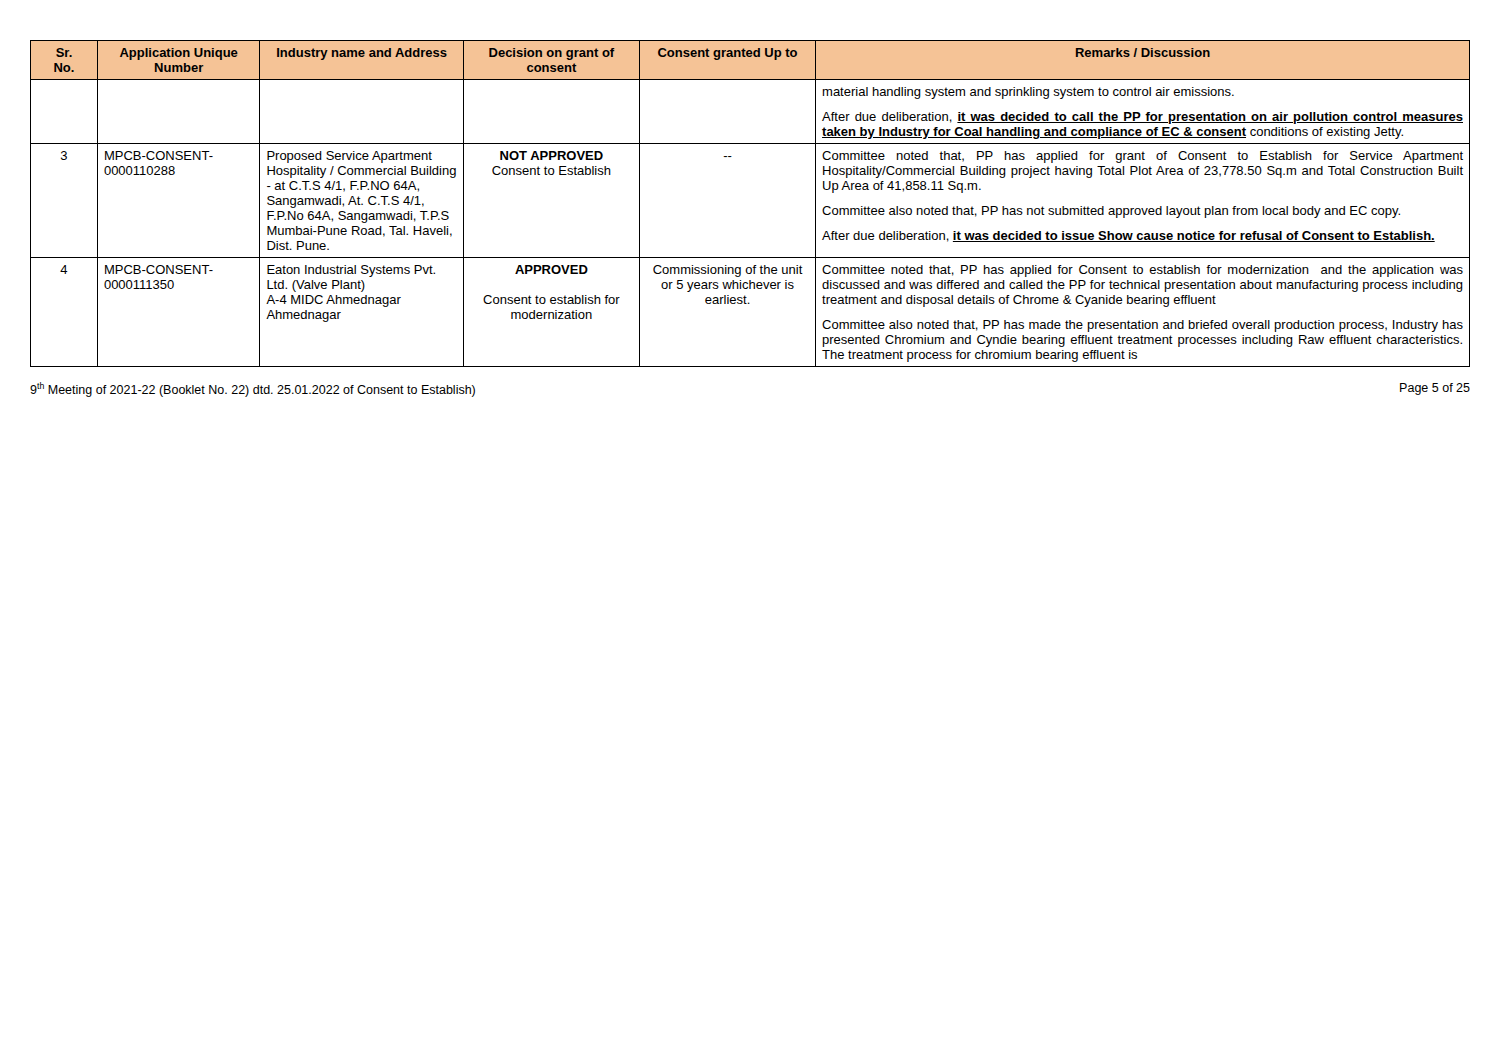| Sr. No. | Application Unique Number | Industry name and Address | Decision on grant of consent | Consent granted Up to | Remarks / Discussion |
| --- | --- | --- | --- | --- | --- |
| | | | | | material handling system and sprinkling system to control air emissions. After due deliberation, it was decided to call the PP for presentation on air pollution control measures taken by Industry for Coal handling and compliance of EC & consent conditions of existing Jetty. |
| 3 | MPCB-CONSENT-0000110288 | Proposed Service Apartment Hospitality / Commercial Building - at C.T.S 4/1, F.P.NO 64A, Sangamwadi, At. C.T.S 4/1, F.P.No 64A, Sangamwadi, T.P.S Mumbai-Pune Road, Tal. Haveli, Dist. Pune. | NOT APPROVED Consent to Establish | -- | Committee noted that, PP has applied for grant of Consent to Establish for Service Apartment Hospitality/Commercial Building project having Total Plot Area of 23,778.50 Sq.m and Total Construction Built Up Area of 41,858.11 Sq.m. Committee also noted that, PP has not submitted approved layout plan from local body and EC copy. After due deliberation, it was decided to issue Show cause notice for refusal of Consent to Establish. |
| 4 | MPCB-CONSENT-0000111350 | Eaton Industrial Systems Pvt. Ltd. (Valve Plant) A-4 MIDC Ahmednagar Ahmednagar | APPROVED Consent to establish for modernization | Commissioning of the unit or 5 years whichever is earliest. | Committee noted that, PP has applied for Consent to establish for modernization and the application was discussed and was differed and called the PP for technical presentation about manufacturing process including treatment and disposal details of Chrome & Cyanide bearing effluent Committee also noted that, PP has made the presentation and briefed overall production process, Industry has presented Chromium and Cyndie bearing effluent treatment processes including Raw effluent characteristics. The treatment process for chromium bearing effluent is |
9th Meeting of 2021-22 (Booklet No. 22) dtd. 25.01.2022 of Consent to Establish) Page 5 of 25